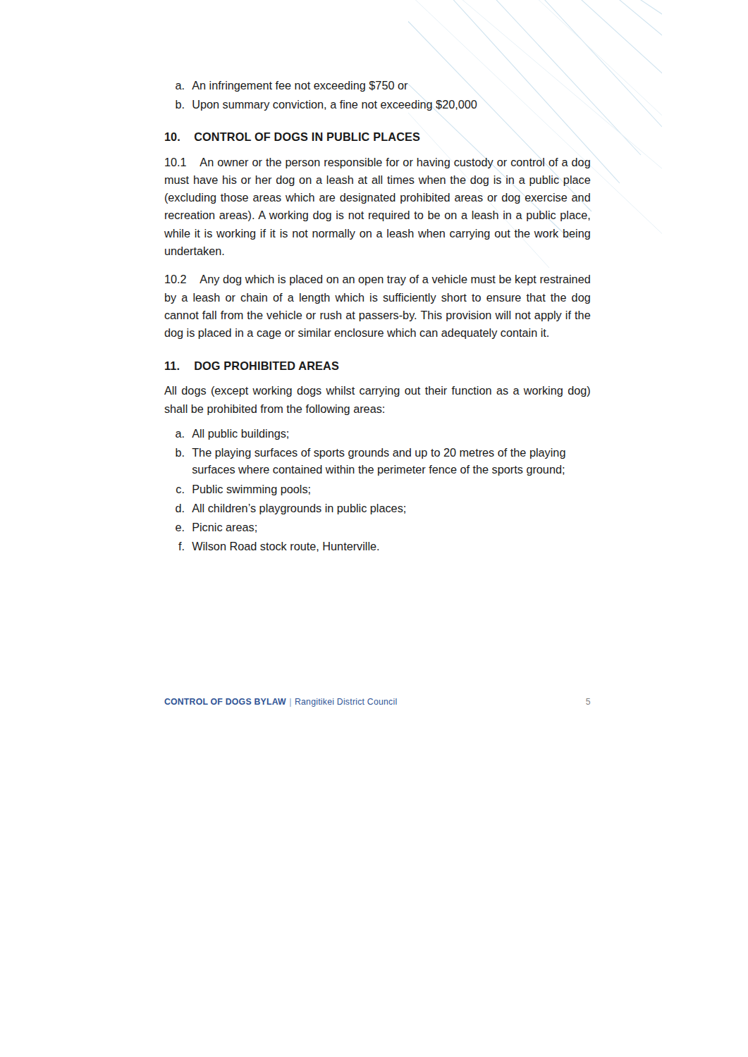An infringement fee not exceeding $750 or
Upon summary conviction, a fine not exceeding $20,000
10. CONTROL OF DOGS IN PUBLIC PLACES
10.1 An owner or the person responsible for or having custody or control of a dog must have his or her dog on a leash at all times when the dog is in a public place (excluding those areas which are designated prohibited areas or dog exercise and recreation areas). A working dog is not required to be on a leash in a public place, while it is working if it is not normally on a leash when carrying out the work being undertaken.
10.2 Any dog which is placed on an open tray of a vehicle must be kept restrained by a leash or chain of a length which is sufficiently short to ensure that the dog cannot fall from the vehicle or rush at passers-by. This provision will not apply if the dog is placed in a cage or similar enclosure which can adequately contain it.
11. DOG PROHIBITED AREAS
All dogs (except working dogs whilst carrying out their function as a working dog) shall be prohibited from the following areas:
All public buildings;
The playing surfaces of sports grounds and up to 20 metres of the playing surfaces where contained within the perimeter fence of the sports ground;
Public swimming pools;
All children’s playgrounds in public places;
Picnic areas;
Wilson Road stock route, Hunterville.
CONTROL OF DOGS BYLAW|Rangitikei District Council
5